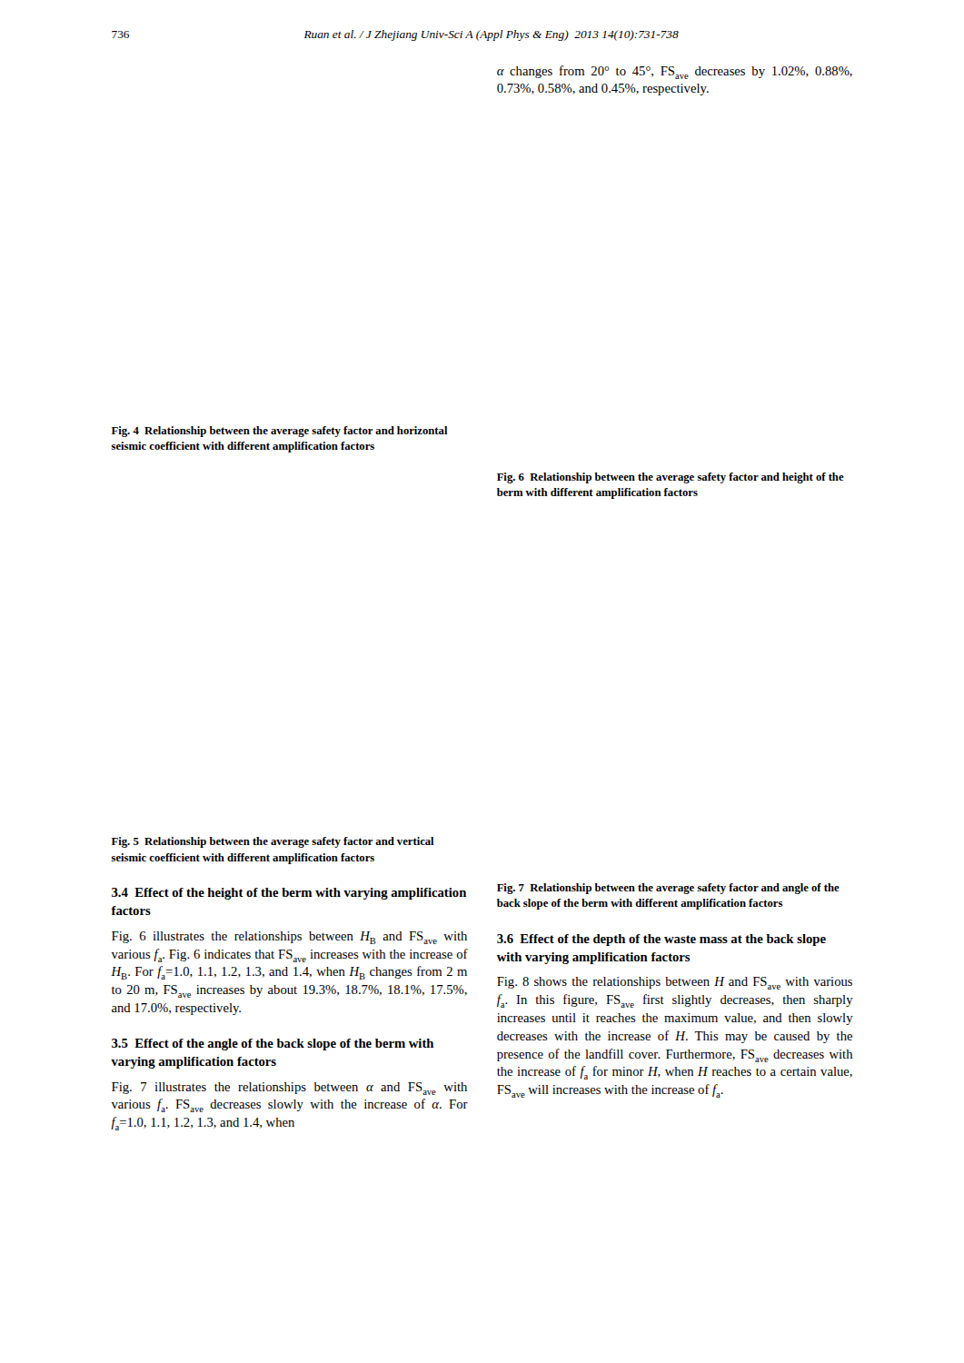736 Ruan et al. / J Zhejiang Univ-Sci A (Appl Phys & Eng) 2013 14(10):731-738
Fig. 4 Relationship between the average safety factor and horizontal seismic coefficient with different amplification factors
Fig. 5 Relationship between the average safety factor and vertical seismic coefficient with different amplification factors
3.4 Effect of the height of the berm with varying amplification factors
Fig. 6 illustrates the relationships between HB and FSave with various fa. Fig. 6 indicates that FSave increases with the increase of HB. For fa=1.0, 1.1, 1.2, 1.3, and 1.4, when HB changes from 2 m to 20 m, FSave increases by about 19.3%, 18.7%, 18.1%, 17.5%, and 17.0%, respectively.
3.5 Effect of the angle of the back slope of the berm with varying amplification factors
Fig. 7 illustrates the relationships between α and FSave with various fa. FSave decreases slowly with the increase of α. For fa=1.0, 1.1, 1.2, 1.3, and 1.4, when
α changes from 20° to 45°, FSave decreases by 1.02%, 0.88%, 0.73%, 0.58%, and 0.45%, respectively.
Fig. 6 Relationship between the average safety factor and height of the berm with different amplification factors
Fig. 7 Relationship between the average safety factor and angle of the back slope of the berm with different amplification factors
3.6 Effect of the depth of the waste mass at the back slope with varying amplification factors
Fig. 8 shows the relationships between H and FSave with various fa. In this figure, FSave first slightly decreases, then sharply increases until it reaches the maximum value, and then slowly decreases with the increase of H. This may be caused by the presence of the landfill cover. Furthermore, FSave decreases with the increase of fa for minor H, when H reaches to a certain value, FSave will increases with the increase of fa.